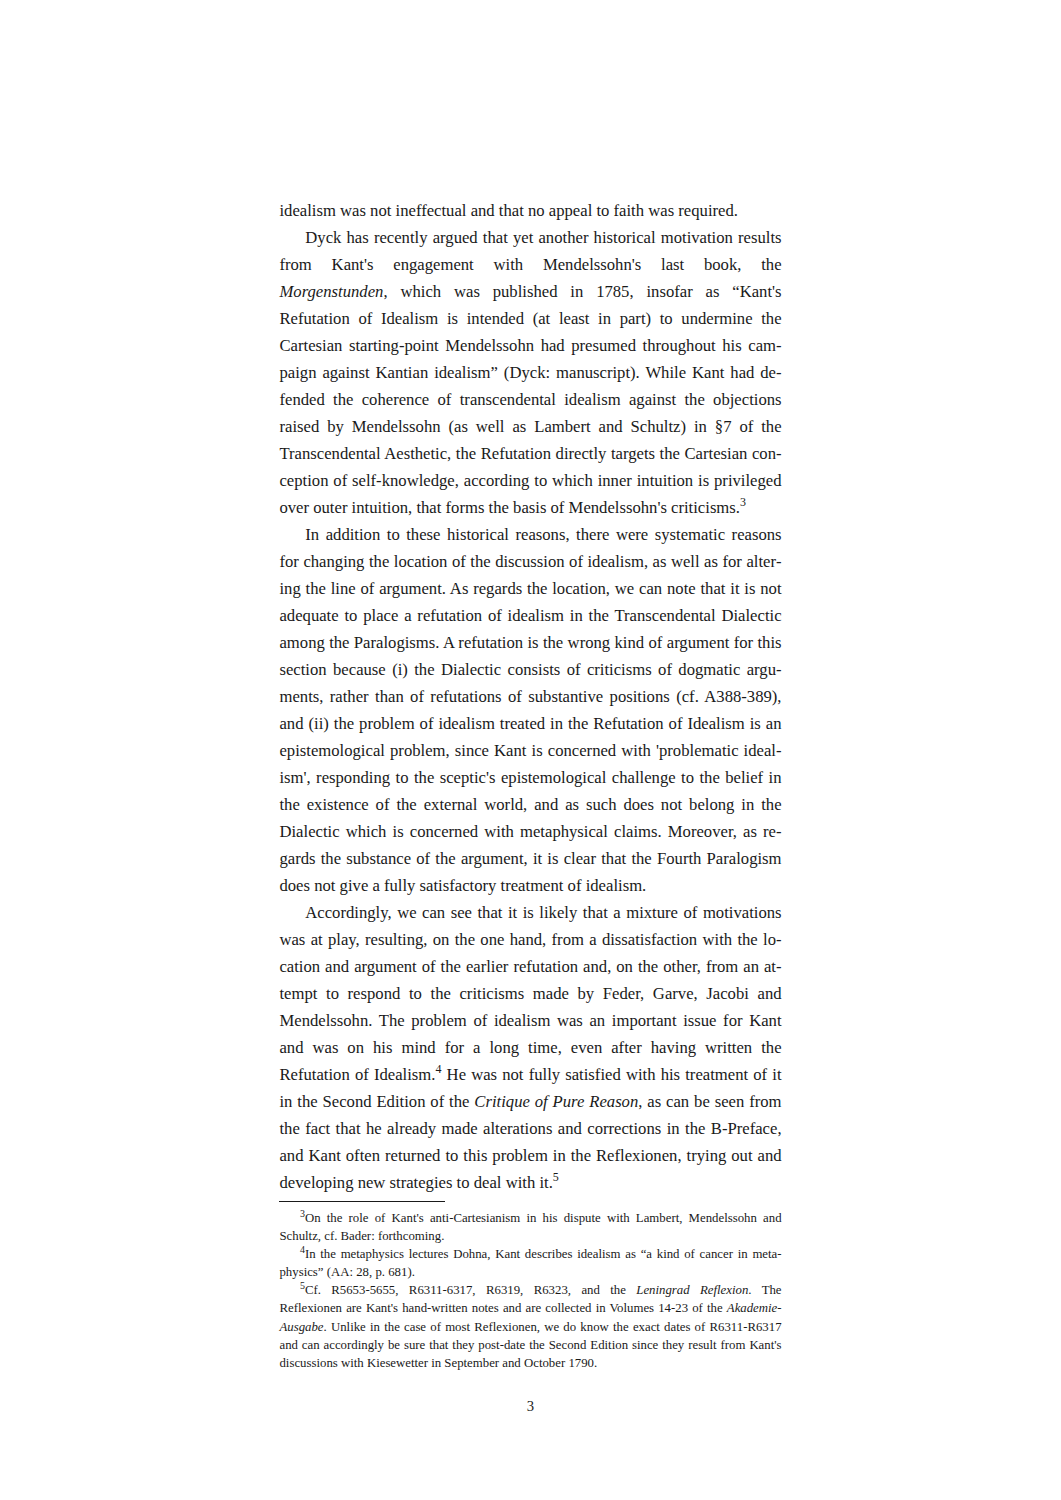idealism was not ineffectual and that no appeal to faith was required.
Dyck has recently argued that yet another historical motivation results from Kant's engagement with Mendelssohn's last book, the Morgenstunden, which was published in 1785, insofar as “Kant's Refutation of Idealism is intended (at least in part) to undermine the Cartesian starting-point Mendelssohn had presumed throughout his campaign against Kantian idealism” (Dyck: manuscript). While Kant had defended the coherence of transcendental idealism against the objections raised by Mendelssohn (as well as Lambert and Schultz) in §7 of the Transcendental Aesthetic, the Refutation directly targets the Cartesian conception of self-knowledge, according to which inner intuition is privileged over outer intuition, that forms the basis of Mendelssohn's criticisms.3
In addition to these historical reasons, there were systematic reasons for changing the location of the discussion of idealism, as well as for altering the line of argument. As regards the location, we can note that it is not adequate to place a refutation of idealism in the Transcendental Dialectic among the Paralogisms. A refutation is the wrong kind of argument for this section because (i) the Dialectic consists of criticisms of dogmatic arguments, rather than of refutations of substantive positions (cf. A388-389), and (ii) the problem of idealism treated in the Refutation of Idealism is an epistemological problem, since Kant is concerned with 'problematic idealism', responding to the sceptic's epistemological challenge to the belief in the existence of the external world, and as such does not belong in the Dialectic which is concerned with metaphysical claims. Moreover, as regards the substance of the argument, it is clear that the Fourth Paralogism does not give a fully satisfactory treatment of idealism.
Accordingly, we can see that it is likely that a mixture of motivations was at play, resulting, on the one hand, from a dissatisfaction with the location and argument of the earlier refutation and, on the other, from an attempt to respond to the criticisms made by Feder, Garve, Jacobi and Mendelssohn. The problem of idealism was an important issue for Kant and was on his mind for a long time, even after having written the Refutation of Idealism.4 He was not fully satisfied with his treatment of it in the Second Edition of the Critique of Pure Reason, as can be seen from the fact that he already made alterations and corrections in the B-Preface, and Kant often returned to this problem in the Reflexionen, trying out and developing new strategies to deal with it.5
3On the role of Kant's anti-Cartesianism in his dispute with Lambert, Mendelssohn and Schultz, cf. Bader: forthcoming.
4In the metaphysics lectures Dohna, Kant describes idealism as “a kind of cancer in metaphysics” (AA: 28, p. 681).
5Cf. R5653-5655, R6311-6317, R6319, R6323, and the Leningrad Reflexion. The Reflexionen are Kant's hand-written notes and are collected in Volumes 14-23 of the Akademie-Ausgabe. Unlike in the case of most Reflexionen, we do know the exact dates of R6311-R6317 and can accordingly be sure that they post-date the Second Edition since they result from Kant's discussions with Kiesewetter in September and October 1790.
3